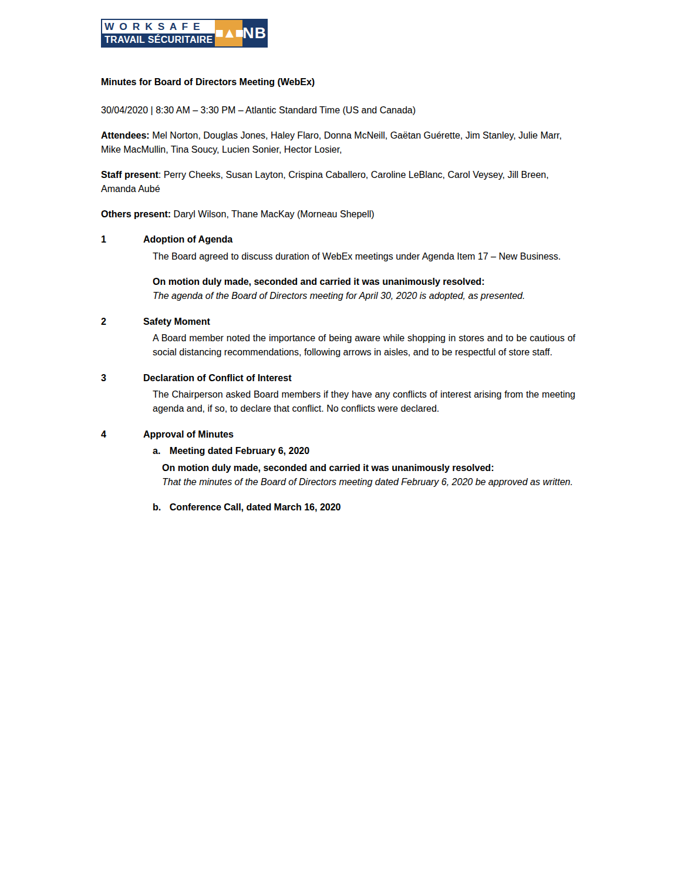| W O R K S A F E TRAVAIL SÉCURITAIRE | ■▲■ | NB |
Minutes for Board of Directors Meeting (WebEx)
30/04/2020 | 8:30 AM – 3:30 PM – Atlantic Standard Time (US and Canada)
Attendees: Mel Norton, Douglas Jones, Haley Flaro, Donna McNeill, Gaëtan Guérette, Jim Stanley, Julie Marr, Mike MacMullin, Tina Soucy, Lucien Sonier, Hector Losier,
Staff present: Perry Cheeks, Susan Layton, Crispina Caballero, Caroline LeBlanc, Carol Veysey, Jill Breen, Amanda Aubé
Others present: Daryl Wilson, Thane MacKay (Morneau Shepell)
1 Adoption of Agenda
The Board agreed to discuss duration of WebEx meetings under Agenda Item 17 – New Business.
On motion duly made, seconded and carried it was unanimously resolved:
The agenda of the Board of Directors meeting for April 30, 2020 is adopted, as presented.
2 Safety Moment
A Board member noted the importance of being aware while shopping in stores and to be cautious of social distancing recommendations, following arrows in aisles, and to be respectful of store staff.
3 Declaration of Conflict of Interest
The Chairperson asked Board members if they have any conflicts of interest arising from the meeting agenda and, if so, to declare that conflict. No conflicts were declared.
4 Approval of Minutes
a. Meeting dated February 6, 2020
On motion duly made, seconded and carried it was unanimously resolved:
That the minutes of the Board of Directors meeting dated February 6, 2020 be approved as written.
b. Conference Call, dated March 16, 2020